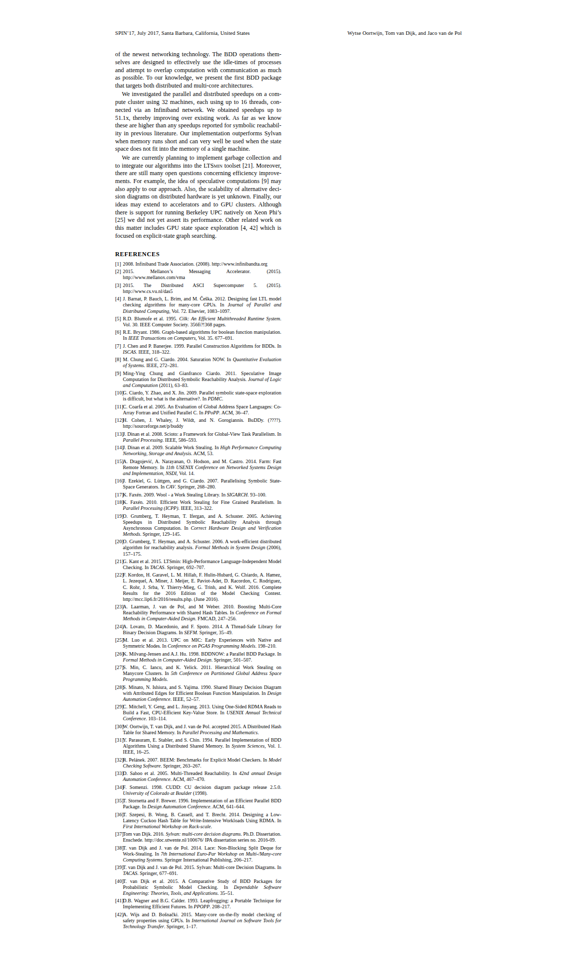SPIN’17, July 2017, Santa Barbara, California, United States
Wytse Oortwijn, Tom van Dijk, and Jaco van de Pol
of the newest networking technology. The BDD operations themselves are designed to effectively use the idle-times of processes and attempt to overlap computation with communication as much as possible. To our knowledge, we present the first BDD package that targets both distributed and multi-core architectures.
We investigated the parallel and distributed speedups on a compute cluster using 32 machines, each using up to 16 threads, connected via an Infiniband network. We obtained speedups up to 51.1x, thereby improving over existing work. As far as we know these are higher than any speedups reported for symbolic reachability in previous literature. Our implementation outperforms Sylvan when memory runs short and can very well be used when the state space does not fit into the memory of a single machine.
We are currently planning to implement garbage collection and to integrate our algorithms into the LTSmin toolset [21]. Moreover, there are still many open questions concerning efficiency improvements. For example, the idea of speculative computations [9] may also apply to our approach. Also, the scalability of alternative decision diagrams on distributed hardware is yet unknown. Finally, our ideas may extend to accelerators and to GPU clusters. Although there is support for running Berkeley UPC natively on Xeon Phi’s [25] we did not yet assert its performance. Other related work on this matter includes GPU state space exploration [4, 42] which is focused on explicit-state graph searching.
References
[1] 2008. Infiniband Trade Association. (2008). http://www.infinibandta.org
[2] 2015. Mellanox’s Messaging Accelerator. (2015). http://www.mellanox.com/vma
[3] 2015. The Distributed ASCI Supercomputer 5. (2015). http://www.cs.vu.nl/das5
[4] J. Barnat, P. Bauch, L. Brim, and M. Češka. 2012. Designing fast LTL model checking algorithms for many-core GPUs. In Journal of Parallel and Distributed Computing, Vol. 72. Elsevier, 1083–1097.
[5] R.D. Blumofe et al. 1995. Cilk: An Efficient Multithreaded Runtime System. Vol. 30. IEEE Computer Society. 356fi?!368 pages.
[6] R.E. Bryant. 1986. Graph-based algorithms for boolean function manipulation. In IEEE Transactions on Computers, Vol. 35. 677–691.
[7] J. Chen and P. Banerjee. 1999. Parallel Construction Algorithms for BDDs. In ISCAS. IEEE, 318–322.
[8] M. Chung and G. Ciardo. 2004. Saturation NOW. In Quantitative Evaluation of Systems. IEEE, 272–281.
[9] Ming-Ying Chung and Gianfranco Ciardo. 2011. Speculative Image Computation for Distributed Symbolic Reachability Analysis. Journal of Logic and Computation (2011), 63–83.
[10] G. Ciardo, Y. Zhao, and X. Jin. 2009. Parallel symbolic state-space exploration is difficult, but what is the alternative?. In PDMC.
[11] C. Coarfa et al. 2005. An Evaluation of Global Address Space Languages: Co-Array Fortran and Unified Parallel C. In PPoPP. ACM, 36–47.
[12] H. Cohen, J. Whaley, J. Wildt, and N. Gorogiannis. BuDDy. (????). http://sourceforge.net/p/buddy
[13] J. Dinan et al. 2008. Scioto: a Framework for Global-View Task Parallelism. In Parallel Processing. IEEE, 586–593.
[14] J. Dinan et al. 2009. Scalable Work Stealing. In High Performance Computing Networking, Storage and Analysis. ACM, 53.
[15] A. Dragojević, A. Narayanan, O. Hodson, and M. Castro. 2014. Farm: Fast Remote Memory. In 11th USENIX Conference on Networked Systems Design and Implementation, NSDI, Vol. 14.
[16] J. Ezekiel, G. Lüttgen, and G. Ciardo. 2007. Parallelising Symbolic State-Space Generators. In CAV. Springer, 268–280.
[17] K. Faxén. 2009. Wool - a Work Stealing Library. In SIGARCH. 93–100.
[18] K. Faxén. 2010. Efficient Work Stealing for Fine Grained Parallelism. In Parallel Processing (ICPP). IEEE, 313–322.
[19] O. Grumberg, T. Heyman, T. Ifergan, and A. Schuster. 2005. Achieving Speedups in Distributed Symbolic Reachability Analysis through Asynchronous Computation. In Correct Hardware Design and Verification Methods. Springer, 129–145.
[20] O. Grumberg, T. Heyman, and A. Schuster. 2006. A work-efficient distributed algorithm for reachability analysis. Formal Methods in System Design (2006), 157–175.
[21] G. Kant et al. 2015. LTSmin: High-Performance Language-Independent Model Checking. In TACAS. Springer, 692–707.
[22] F. Kordon, H. Garavel, L. M. Hillah, F. Hulin-Hubard, G. Chiardo, A. Hamez, L. Jezequel, A. Miner, J. Meijer, E. Paviot-Adet, D. Racordon, C. Rodriguez, C. Rohr, J. Srba, Y. Thierry-Mieg, G. Trinh, and K. Wolf. 2016. Complete Results for the 2016 Edition of the Model Checking Contest. http://mcc.lip6.fr/2016/results.php. (June 2016).
[23] A. Laarman, J. van de Pol, and M Weber. 2010. Boosting Multi-Core Reachability Performance with Shared Hash Tables. In Conference on Formal Methods in Computer-Aided Design. FMCAD, 247–256.
[24] A. Lovato, D. Macedonio, and F. Spoto. 2014. A Thread-Safe Library for Binary Decision Diagrams. In SEFM. Springer, 35–49.
[25] M. Luo et al. 2013. UPC on MIC: Early Experiences with Native and Symmetric Modes. In Conference on PGAS Programming Models. 198–210.
[26] K. Milvang-Jensen and A.J. Hu. 1998. BDDNOW: a Parallel BDD Package. In Formal Methods in Computer-Aided Design. Springer, 501–507.
[27] S. Min, C. Iancu, and K. Yelick. 2011. Hierarchical Work Stealing on Manycore Clusters. In 5th Conference on Partitioned Global Address Space Programming Models.
[28] S. Minato, N. Ishiura, and S. Yajima. 1990. Shared Binary Decision Diagram with Attributed Edges for Efficient Boolean Function Manipulation. In Design Automation Conference. IEEE, 52–57.
[29] C. Mitchell, Y. Geng, and L. Jinyang. 2013. Using One-Sided RDMA Reads to Build a Fast, CPU-Efficient Key-Value Store. In USENIX Annual Technical Conference. 103–114.
[30] W. Oortwijn, T. van Dijk, and J. van de Pol. accepted 2015. A Distributed Hash Table for Shared Memory. In Parallel Processing and Mathematics.
[31] Y. Parasuram, E. Stabler, and S. Chin. 1994. Parallel Implementation of BDD Algorithms Using a Distributed Shared Memory. In System Sciences, Vol. 1. IEEE, 16–25.
[32] R. Pelánek. 2007. BEEM: Benchmarks for Explicit Model Checkers. In Model Checking Software. Springer, 263–267.
[33] D. Sahoo et al. 2005. Multi-Threaded Reachability. In 42nd annual Design Automation Conference. ACM, 467–470.
[34] F. Somenzi. 1998. CUDD: CU decision diagram package release 2.5.0. University of Colorado at Boulder (1998).
[35] T. Stornetta and F. Brewer. 1996. Implementation of an Efficient Parallel BDD Package. In Design Automation Conference. ACM, 641–644.
[36] T. Szepesi, B. Wong, B. Cassell, and T. Brecht. 2014. Designing a Low-Latency Cuckoo Hash Table for Write-Intensive Workloads Using RDMA. In First International Workshop on Rack-scale.
[37] Tom van Dijk. 2016. Sylvan: multi-core decision diagrams. Ph.D. Dissertation. Enschede. http://doc.utwente.nl/100676/ IPA dissertation series no. 2016-09.
[38] T. van Dijk and J. van de Pol. 2014. Lace: Non-Blocking Split Deque for Work-Stealing. In 7th International Euro-Par Workshop on Multi-/Many-core Computing Systems. Springer International Publishing, 206–217.
[39] T. van Dijk and J. van de Pol. 2015. Sylvan: Multi-core Decision Diagrams. In TACAS. Springer, 677–691.
[40] T. van Dijk et al. 2015. A Comparative Study of BDD Packages for Probabilistic Symbolic Model Checking. In Dependable Software Engineering: Theories, Tools, and Applications. 35–51.
[41] D.B. Wagner and B.G. Calder. 1993. Leapfrogging: a Portable Technique for Implementing Efficient Futures. In PPOPP. 208–217.
[42] A. Wijs and D. Bošnački. 2015. Many-core on-the-fly model checking of safety properties using GPUs. In International Journal on Software Tools for Technology Transfer. Springer, 1–17.